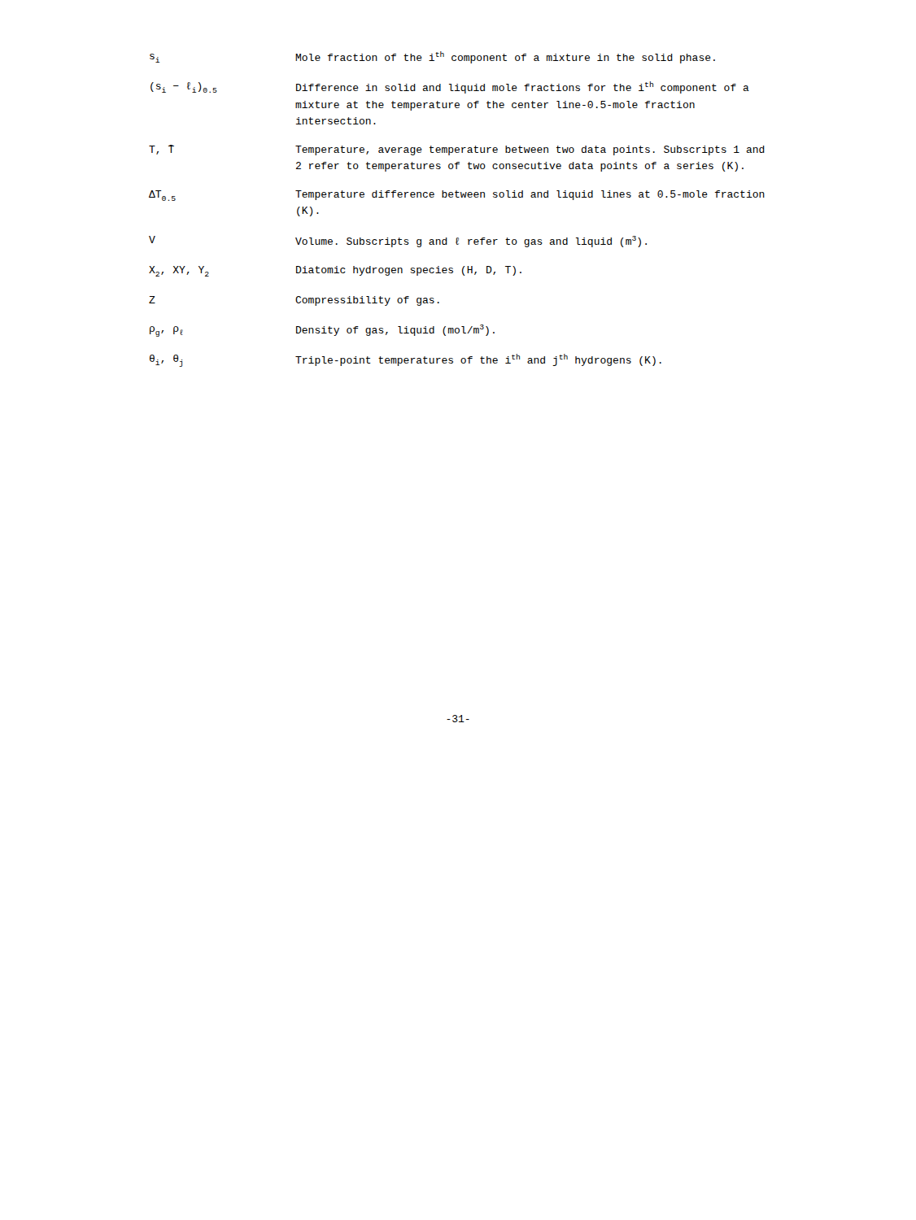si
Mole fraction of the ith component of a mixture in the solid phase.
(si − ℓi)0.5
Difference in solid and liquid mole fractions for the ith component of a mixture at the temperature of the center line-0.5-mole fraction intersection.
T, T̄
Temperature, average temperature between two data points. Subscripts 1 and 2 refer to temperatures of two consecutive data points of a series (K).
ΔT0.5
Temperature difference between solid and liquid lines at 0.5-mole fraction (K).
V
Volume. Subscripts g and ℓ refer to gas and liquid (m3).
X2, XY, Y2
Diatomic hydrogen species (H, D, T).
Z
Compressibility of gas.
ρg, ρℓ
Density of gas, liquid (mol/m3).
θi, θj
Triple-point temperatures of the ith and jth hydrogens (K).
-31-